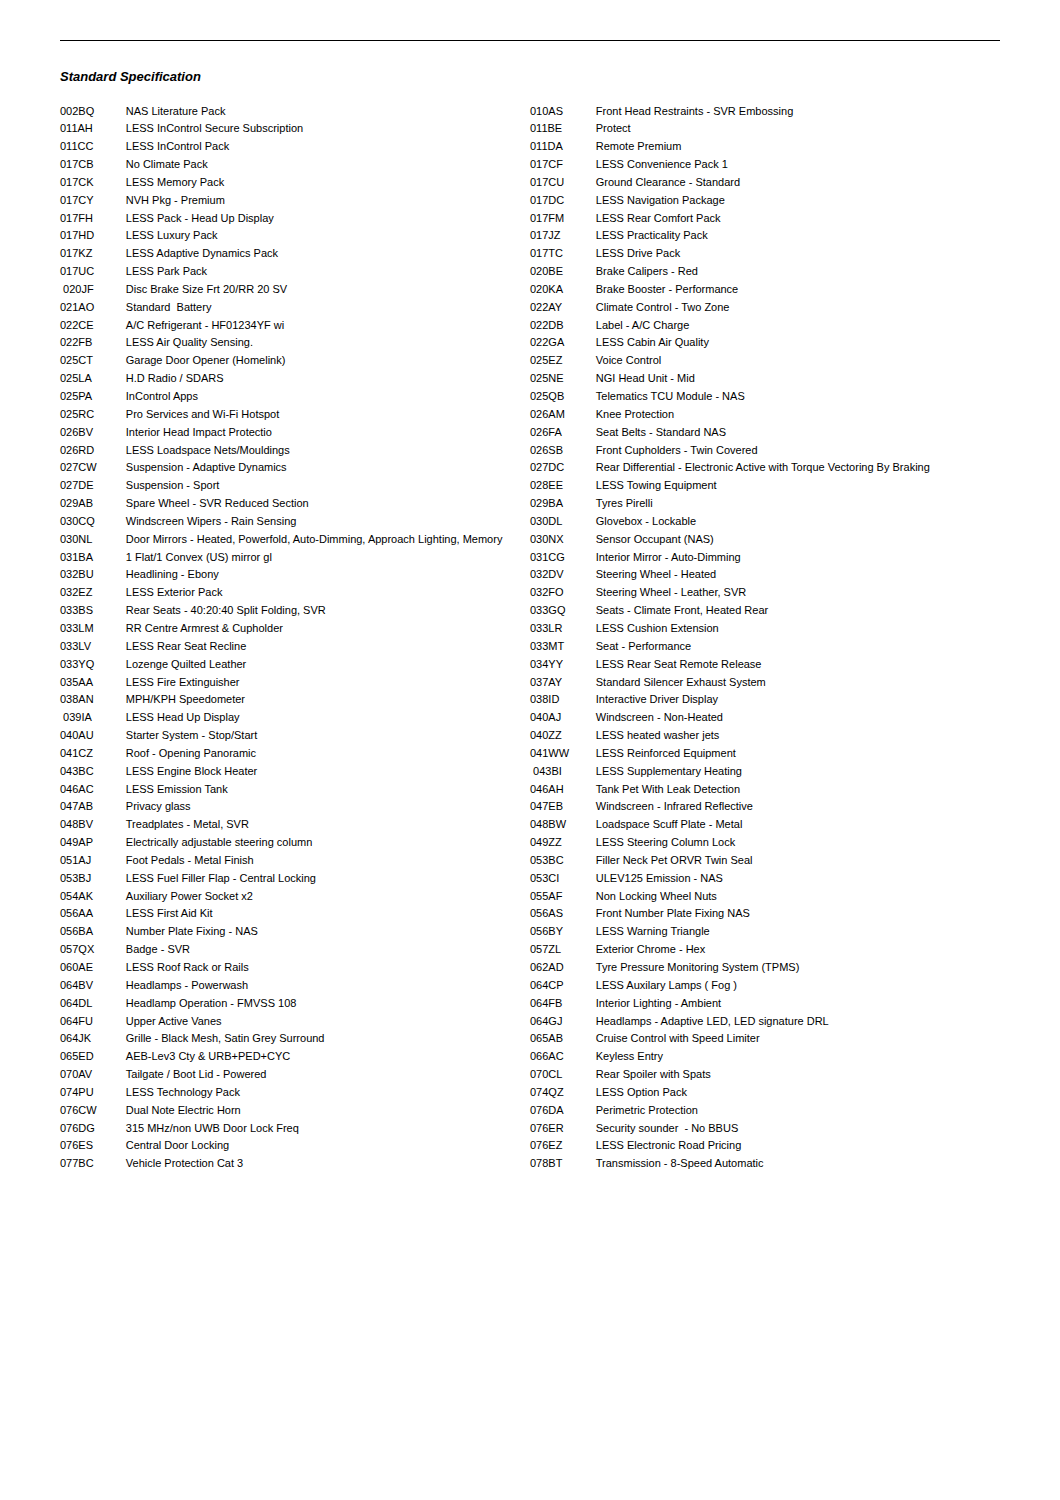Standard Specification
| 002BQ | NAS Literature Pack | 010AS | Front Head Restraints - SVR Embossing |
| 011AH | LESS InControl Secure Subscription | 011BE | Protect |
| 011CC | LESS InControl Pack | 011DA | Remote Premium |
| 017CB | No Climate Pack | 017CF | LESS Convenience Pack 1 |
| 017CK | LESS Memory Pack | 017CU | Ground Clearance - Standard |
| 017CY | NVH Pkg - Premium | 017DC | LESS Navigation Package |
| 017FH | LESS Pack - Head Up Display | 017FM | LESS Rear Comfort Pack |
| 017HD | LESS Luxury Pack | 017JZ | LESS Practicality Pack |
| 017KZ | LESS Adaptive Dynamics Pack | 017TC | LESS Drive Pack |
| 017UC | LESS Park Pack | 020BE | Brake Calipers - Red |
| 020JF | Disc Brake Size Frt 20/RR 20 SV | 020KA | Brake Booster - Performance |
| 021AO | Standard Battery | 022AY | Climate Control - Two Zone |
| 022CE | A/C Refrigerant - HF01234YF wi | 022DB | Label - A/C Charge |
| 022FB | LESS Air Quality Sensing. | 022GA | LESS Cabin Air Quality |
| 025CT | Garage Door Opener (Homelink) | 025EZ | Voice Control |
| 025LA | H.D Radio / SDARS | 025NE | NGI Head Unit - Mid |
| 025PA | InControl Apps | 025QB | Telematics TCU Module - NAS |
| 025RC | Pro Services and Wi-Fi Hotspot | 026AM | Knee Protection |
| 026BV | Interior Head Impact Protectio | 026FA | Seat Belts - Standard NAS |
| 026RD | LESS Loadspace Nets/Mouldings | 026SB | Front Cupholders - Twin Covered |
| 027CW | Suspension - Adaptive Dynamics | 027DC | Rear Differential - Electronic Active with Torque Vectoring By Braking |
| 027DE | Suspension - Sport | 028EE | LESS Towing Equipment |
| 029AB | Spare Wheel - SVR Reduced Section | 029BA | Tyres Pirelli |
| 030CQ | Windscreen Wipers - Rain Sensing | 030DL | Glovebox - Lockable |
| 030NL | Door Mirrors - Heated, Powerfold, Auto-Dimming, Approach Lighting, Memory | 030NX | Sensor Occupant (NAS) |
| 031BA | 1 Flat/1 Convex (US) mirror gl | 031CG | Interior Mirror - Auto-Dimming |
| 032BU | Headlining - Ebony | 032DV | Steering Wheel - Heated |
| 032EZ | LESS Exterior Pack | 032FO | Steering Wheel - Leather, SVR |
| 033BS | Rear Seats - 40:20:40 Split Folding, SVR | 033GQ | Seats - Climate Front, Heated Rear |
| 033LM | RR Centre Armrest & Cupholder | 033LR | LESS Cushion Extension |
| 033LV | LESS Rear Seat Recline | 033MT | Seat - Performance |
| 033YQ | Lozenge Quilted Leather | 034YY | LESS Rear Seat Remote Release |
| 035AA | LESS Fire Extinguisher | 037AY | Standard Silencer Exhaust System |
| 038AN | MPH/KPH Speedometer | 038ID | Interactive Driver Display |
| 039IA | LESS Head Up Display | 040AJ | Windscreen - Non-Heated |
| 040AU | Starter System - Stop/Start | 040ZZ | LESS heated washer jets |
| 041CZ | Roof - Opening Panoramic | 041WW | LESS Reinforced Equipment |
| 043BC | LESS Engine Block Heater | 043BI | LESS Supplementary Heating |
| 046AC | LESS Emission Tank | 046AH | Tank Pet With Leak Detection |
| 047AB | Privacy glass | 047EB | Windscreen - Infrared Reflective |
| 048BV | Treadplates - Metal, SVR | 048BW | Loadspace Scuff Plate - Metal |
| 049AP | Electrically adjustable steering column | 049ZZ | LESS Steering Column Lock |
| 051AJ | Foot Pedals - Metal Finish | 053BC | Filler Neck Pet ORVR Twin Seal |
| 053BJ | LESS Fuel Filler Flap - Central Locking | 053CI | ULEV125 Emission - NAS |
| 054AK | Auxiliary Power Socket x2 | 055AF | Non Locking Wheel Nuts |
| 056AA | LESS First Aid Kit | 056AS | Front Number Plate Fixing NAS |
| 056BA | Number Plate Fixing - NAS | 056BY | LESS Warning Triangle |
| 057QX | Badge - SVR | 057ZL | Exterior Chrome - Hex |
| 060AE | LESS Roof Rack or Rails | 062AD | Tyre Pressure Monitoring System (TPMS) |
| 064BV | Headlamps - Powerwash | 064CP | LESS Auxilary Lamps ( Fog ) |
| 064DL | Headlamp Operation - FMVSS 108 | 064FB | Interior Lighting - Ambient |
| 064FU | Upper Active Vanes | 064GJ | Headlamps - Adaptive LED, LED signature DRL |
| 064JK | Grille - Black Mesh, Satin Grey Surround | 065AB | Cruise Control with Speed Limiter |
| 065ED | AEB-Lev3 Cty & URB+PED+CYC | 066AC | Keyless Entry |
| 070AV | Tailgate / Boot Lid - Powered | 070CL | Rear Spoiler with Spats |
| 074PU | LESS Technology Pack | 074QZ | LESS Option Pack |
| 076CW | Dual Note Electric Horn | 076DA | Perimetric Protection |
| 076DG | 315 MHz/non UWB Door Lock Freq | 076ER | Security sounder - No BBUS |
| 076ES | Central Door Locking | 076EZ | LESS Electronic Road Pricing |
| 077BC | Vehicle Protection Cat 3 | 078BT | Transmission - 8-Speed Automatic |